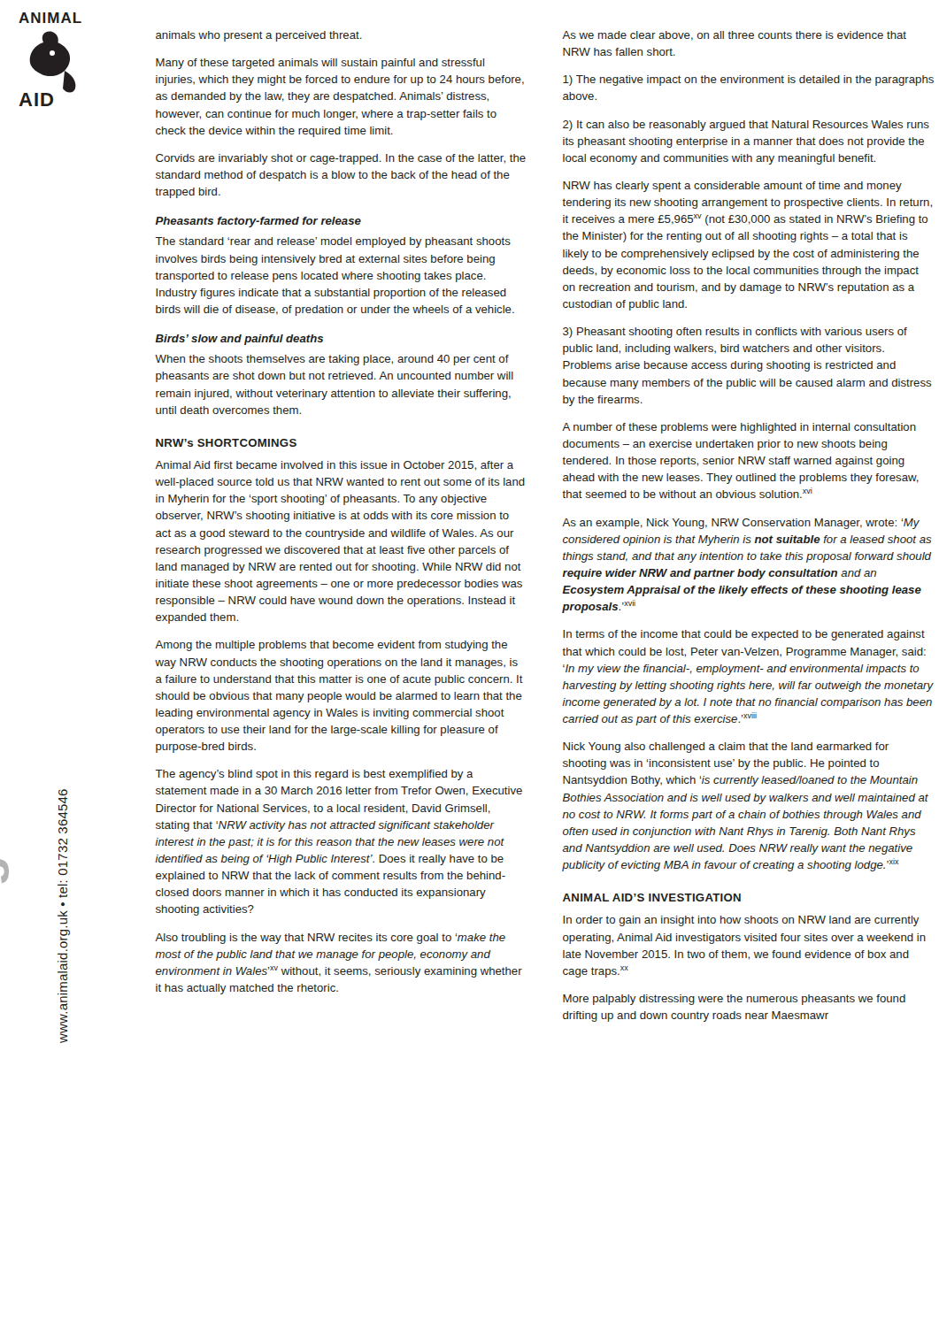ANIMAL AID
Briefing sheet
www.animalaid.org.uk • tel: 01732 364546
animals who present a perceived threat.
Many of these targeted animals will sustain painful and stressful injuries, which they might be forced to endure for up to 24 hours before, as demanded by the law, they are despatched. Animals’ distress, however, can continue for much longer, where a trap-setter fails to check the device within the required time limit.
Corvids are invariably shot or cage-trapped. In the case of the latter, the standard method of despatch is a blow to the back of the head of the trapped bird.
Pheasants factory-farmed for release
The standard ‘rear and release’ model employed by pheasant shoots involves birds being intensively bred at external sites before being transported to release pens located where shooting takes place. Industry figures indicate that a substantial proportion of the released birds will die of disease, of predation or under the wheels of a vehicle.
Birds’ slow and painful deaths
When the shoots themselves are taking place, around 40 per cent of pheasants are shot down but not retrieved. An uncounted number will remain injured, without veterinary attention to alleviate their suffering, until death overcomes them.
NRW’s SHORTCOMINGS
Animal Aid first became involved in this issue in October 2015, after a well-placed source told us that NRW wanted to rent out some of its land in Myherin for the ‘sport shooting’ of pheasants. To any objective observer, NRW’s shooting initiative is at odds with its core mission to act as a good steward to the countryside and wildlife of Wales. As our research progressed we discovered that at least five other parcels of land managed by NRW are rented out for shooting. While NRW did not initiate these shoot agreements – one or more predecessor bodies was responsible – NRW could have wound down the operations. Instead it expanded them.
Among the multiple problems that become evident from studying the way NRW conducts the shooting operations on the land it manages, is a failure to understand that this matter is one of acute public concern. It should be obvious that many people would be alarmed to learn that the leading environmental agency in Wales is inviting commercial shoot operators to use their land for the large-scale killing for pleasure of purpose-bred birds.
The agency’s blind spot in this regard is best exemplified by a statement made in a 30 March 2016 letter from Trefor Owen, Executive Director for National Services, to a local resident, David Grimsell, stating that ‘NRW activity has not attracted significant stakeholder interest in the past; it is for this reason that the new leases were not identified as being of ‘High Public Interest’. Does it really have to be explained to NRW that the lack of comment results from the behind-closed doors manner in which it has conducted its expansionary shooting activities?
Also troubling is the way that NRW recites its core goal to ‘make the most of the public land that we manage for people, economy and environment in Wales’xv without, it seems, seriously examining whether it has actually matched the rhetoric.
As we made clear above, on all three counts there is evidence that NRW has fallen short.
1) The negative impact on the environment is detailed in the paragraphs above.
2) It can also be reasonably argued that Natural Resources Wales runs its pheasant shooting enterprise in a manner that does not provide the local economy and communities with any meaningful benefit.
NRW has clearly spent a considerable amount of time and money tendering its new shooting arrangement to prospective clients. In return, it receives a mere £5,965xv (not £30,000 as stated in NRW’s Briefing to the Minister) for the renting out of all shooting rights – a total that is likely to be comprehensively eclipsed by the cost of administering the deeds, by economic loss to the local communities through the impact on recreation and tourism, and by damage to NRW’s reputation as a custodian of public land.
3) Pheasant shooting often results in conflicts with various users of public land, including walkers, bird watchers and other visitors. Problems arise because access during shooting is restricted and because many members of the public will be caused alarm and distress by the firearms.
A number of these problems were highlighted in internal consultation documents – an exercise undertaken prior to new shoots being tendered. In those reports, senior NRW staff warned against going ahead with the new leases. They outlined the problems they foresaw, that seemed to be without an obvious solution.xvi
As an example, Nick Young, NRW Conservation Manager, wrote: ‘My considered opinion is that Myherin is not suitable for a leased shoot as things stand, and that any intention to take this proposal forward should require wider NRW and partner body consultation and an Ecosystem Appraisal of the likely effects of these shooting lease proposals.’xvii
In terms of the income that could be expected to be generated against that which could be lost, Peter van-Velzen, Programme Manager, said: ‘In my view the financial-, employment- and environmental impacts to harvesting by letting shooting rights here, will far outweigh the monetary income generated by a lot. I note that no financial comparison has been carried out as part of this exercise.’xviii
Nick Young also challenged a claim that the land earmarked for shooting was in ‘inconsistent use’ by the public. He pointed to Nantsyddion Bothy, which ‘is currently leased/loaned to the Mountain Bothies Association and is well used by walkers and well maintained at no cost to NRW. It forms part of a chain of bothies through Wales and often used in conjunction with Nant Rhys in Tarenig. Both Nant Rhys and Nantsyddion are well used. Does NRW really want the negative publicity of evicting MBA in favour of creating a shooting lodge.’xix
ANIMAL AID’S INVESTIGATION
In order to gain an insight into how shoots on NRW land are currently operating, Animal Aid investigators visited four sites over a weekend in late November 2015. In two of them, we found evidence of box and cage traps.xx
More palpably distressing were the numerous pheasants we found drifting up and down country roads near Maesmawr